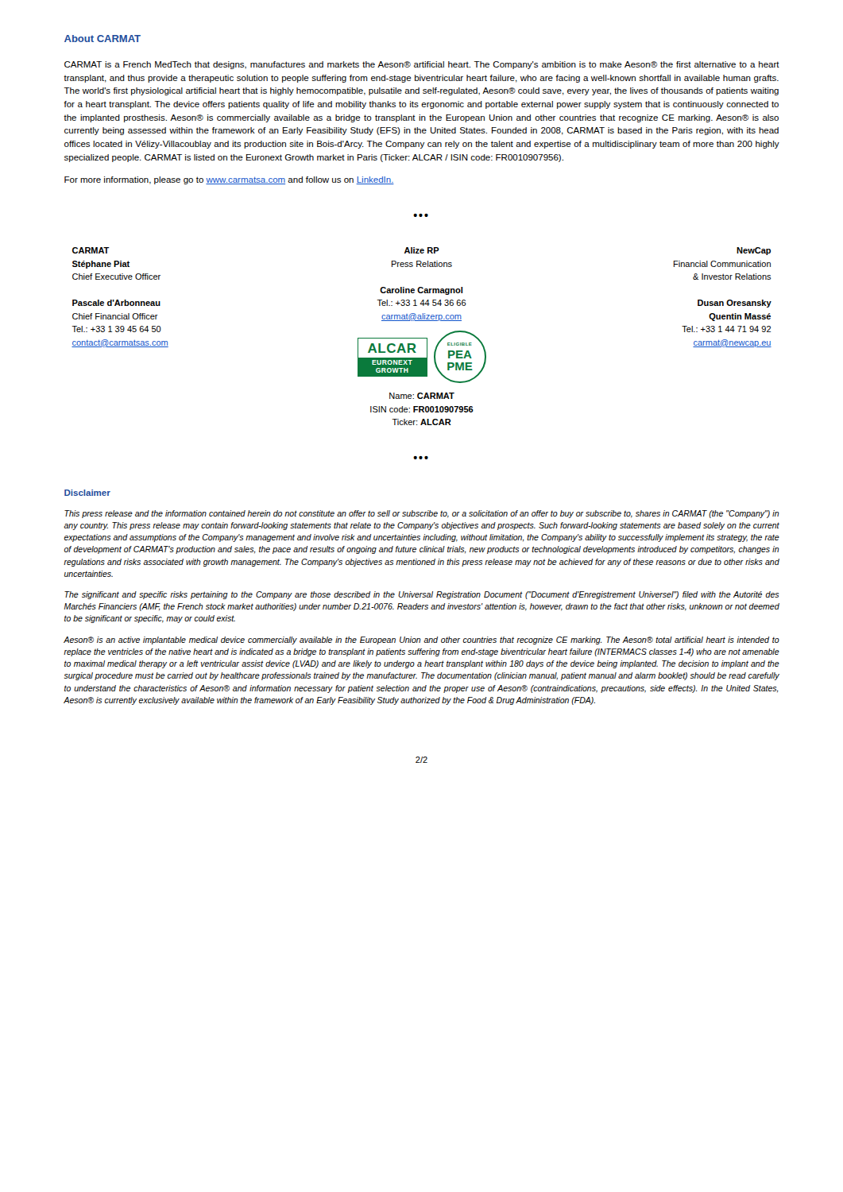About CARMAT
CARMAT is a French MedTech that designs, manufactures and markets the Aeson® artificial heart. The Company's ambition is to make Aeson® the first alternative to a heart transplant, and thus provide a therapeutic solution to people suffering from end-stage biventricular heart failure, who are facing a well-known shortfall in available human grafts. The world's first physiological artificial heart that is highly hemocompatible, pulsatile and self-regulated, Aeson® could save, every year, the lives of thousands of patients waiting for a heart transplant. The device offers patients quality of life and mobility thanks to its ergonomic and portable external power supply system that is continuously connected to the implanted prosthesis. Aeson® is commercially available as a bridge to transplant in the European Union and other countries that recognize CE marking. Aeson® is also currently being assessed within the framework of an Early Feasibility Study (EFS) in the United States. Founded in 2008, CARMAT is based in the Paris region, with its head offices located in Vélizy-Villacoublay and its production site in Bois-d'Arcy. The Company can rely on the talent and expertise of a multidisciplinary team of more than 200 highly specialized people. CARMAT is listed on the Euronext Growth market in Paris (Ticker: ALCAR / ISIN code: FR0010907956).
For more information, please go to www.carmatsa.com and follow us on LinkedIn.
•••
| CARMAT Stéphane Piat Chief Executive Officer Pascale d'Arbonneau Chief Financial Officer Tel.: +33 1 39 45 64 50 contact@carmatsas.com | Alize RP Press Relations Caroline Carmagnol Tel.: +33 1 44 54 36 66 carmat@alizerp.com ALCAR EURONEXT GROWTH ELIGIBLE PEA PME Name: CARMAT ISIN code: FR0010907956 Ticker: ALCAR | NewCap Financial Communication & Investor Relations Dusan Oresansky Quentin Massé Tel.: +33 1 44 71 94 92 carmat@newcap.eu |
•••
Disclaimer
This press release and the information contained herein do not constitute an offer to sell or subscribe to, or a solicitation of an offer to buy or subscribe to, shares in CARMAT (the "Company") in any country. This press release may contain forward-looking statements that relate to the Company's objectives and prospects. Such forward-looking statements are based solely on the current expectations and assumptions of the Company's management and involve risk and uncertainties including, without limitation, the Company's ability to successfully implement its strategy, the rate of development of CARMAT's production and sales, the pace and results of ongoing and future clinical trials, new products or technological developments introduced by competitors, changes in regulations and risks associated with growth management. The Company's objectives as mentioned in this press release may not be achieved for any of these reasons or due to other risks and uncertainties.
The significant and specific risks pertaining to the Company are those described in the Universal Registration Document ("Document d'Enregistrement Universel") filed with the Autorité des Marchés Financiers (AMF, the French stock market authorities) under number D.21-0076. Readers and investors' attention is, however, drawn to the fact that other risks, unknown or not deemed to be significant or specific, may or could exist.
Aeson® is an active implantable medical device commercially available in the European Union and other countries that recognize CE marking. The Aeson® total artificial heart is intended to replace the ventricles of the native heart and is indicated as a bridge to transplant in patients suffering from end-stage biventricular heart failure (INTERMACS classes 1-4) who are not amenable to maximal medical therapy or a left ventricular assist device (LVAD) and are likely to undergo a heart transplant within 180 days of the device being implanted. The decision to implant and the surgical procedure must be carried out by healthcare professionals trained by the manufacturer. The documentation (clinician manual, patient manual and alarm booklet) should be read carefully to understand the characteristics of Aeson® and information necessary for patient selection and the proper use of Aeson® (contraindications, precautions, side effects). In the United States, Aeson® is currently exclusively available within the framework of an Early Feasibility Study authorized by the Food & Drug Administration (FDA).
2/2